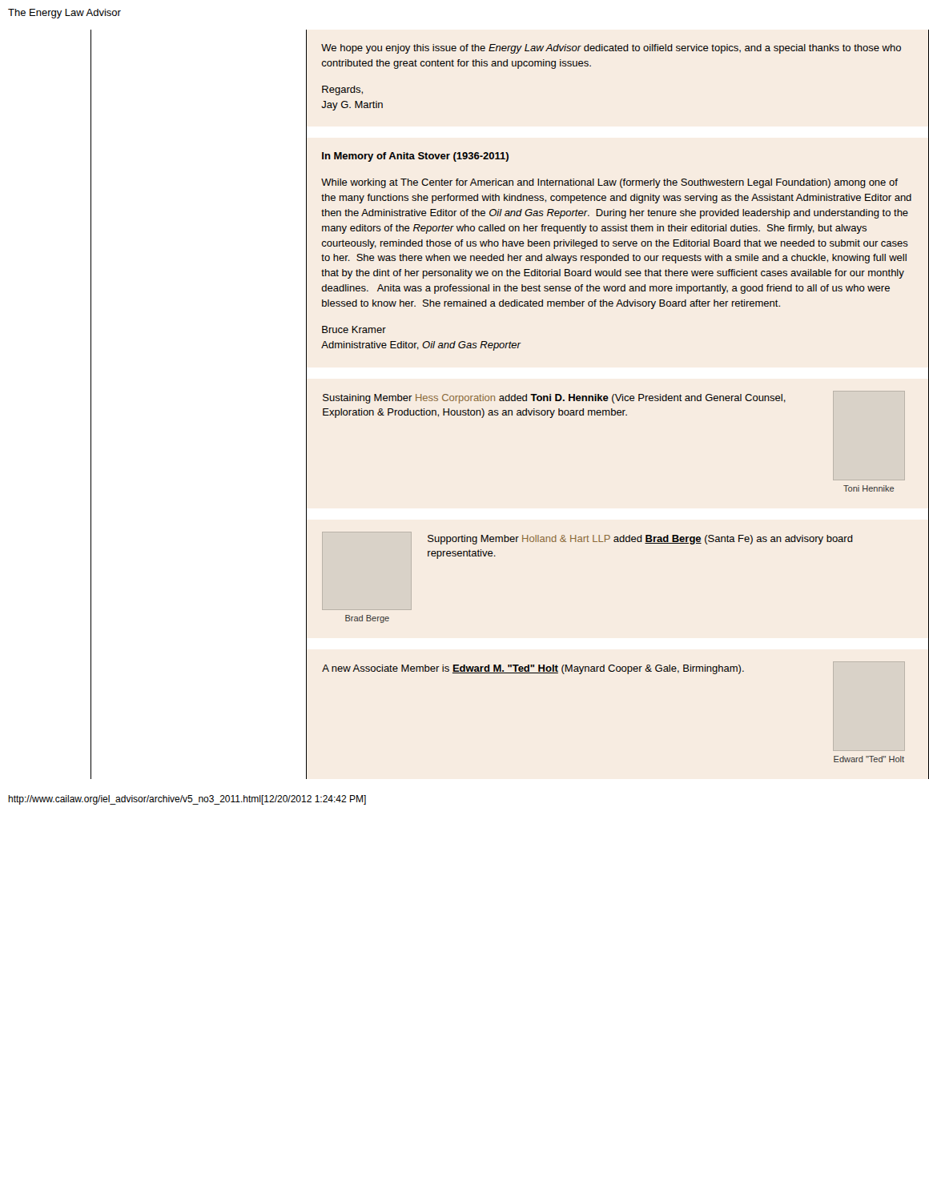The Energy Law Advisor
| | | | | We hope you enjoy this issue of the Energy Law Advisor dedicated to oilfield service topics, and a special thanks to those who contributed the great content for this and upcoming issues. Regards, Jay G. Martin In Memory of Anita Stover (1936-2011) While working at The Center for American and International Law (formerly the Southwestern Legal Foundation) among one of the many functions she performed with kindness, competence and dignity was serving as the Assistant Administrative Editor and then the Administrative Editor of the Oil and Gas Reporter . During her tenure she provided leadership and understanding to the many editors of the Reporter who called on her frequently to assist them in their editorial duties. She firmly, but always courteously, reminded those of us who have been privileged to serve on the Editorial Board that we needed to submit our cases to her. She was there when we needed her and always responded to our requests with a smile and a chuckle, knowing full well that by the dint of her personality we on the Editorial Board would see that there were sufficient cases available for our monthly deadlines. Anita was a professional in the best sense of the word and more importantly, a good friend to all of us who were blessed to know her. She remained a dedicated member of the Advisory Board after her retirement. Bruce Kramer Administrative Editor, Oil and Gas Reporter / Sustaining Member Hess Corporation added Toni D. Hennike (Vice President and General Counsel, Exploration & Production, Houston) as an advisory board member. / Toni Hennike / / Brad Berge / Supporting Member Holland & Hart LLP added Brad Berge (Santa Fe) as an advisory board representative. / / A new Associate Member is Edward M. "Ted" Holt (Maynard Cooper & Gale, Birmingham). / Edward "Ted" Holt / | |
http://www.cailaw.org/iel_advisor/archive/v5_no3_2011.html[12/20/2012 1:24:42 PM]